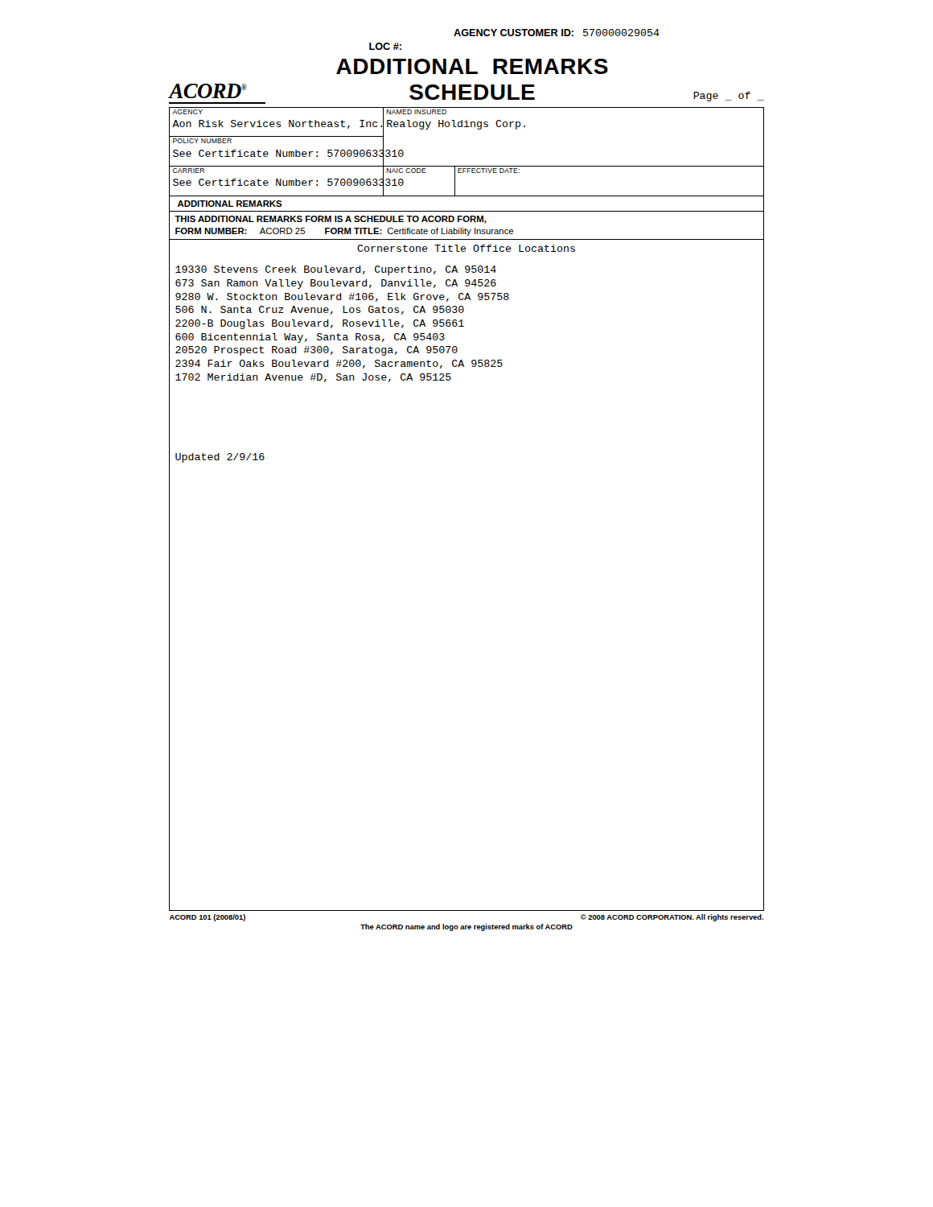AGENCY CUSTOMER ID: 570000029054
LOC #:
ACORD®
ADDITIONAL REMARKS SCHEDULE
Page _ of _
| AGENCY Aon Risk Services Northeast, Inc. | NAMED INSURED Realogy Holdings Corp. |
| POLICY NUMBER See Certificate Number: 570090633310 |
| CARRIER See Certificate Number: 570090633310 | NAIC CODE | EFFECTIVE DATE: |
ADDITIONAL REMARKS
THIS ADDITIONAL REMARKS FORM IS A SCHEDULE TO ACORD FORM,
FORM NUMBER: ACORD 25 FORM TITLE: Certificate of Liability Insurance
Cornerstone Title Office Locations
19330 Stevens Creek Boulevard, Cupertino, CA 95014 673 San Ramon Valley Boulevard, Danville, CA 94526 9280 W. Stockton Boulevard #106, Elk Grove, CA 95758 506 N. Santa Cruz Avenue, Los Gatos, CA 95030 2200-B Douglas Boulevard, Roseville, CA 95661 600 Bicentennial Way, Santa Rosa, CA 95403 20520 Prospect Road #300, Saratoga, CA 95070 2394 Fair Oaks Boulevard #200, Sacramento, CA 95825 1702 Meridian Avenue #D, San Jose, CA 95125
Updated 2/9/16
ACORD 101 (2008/01)
© 2008 ACORD CORPORATION. All rights reserved.
The ACORD name and logo are registered marks of ACORD